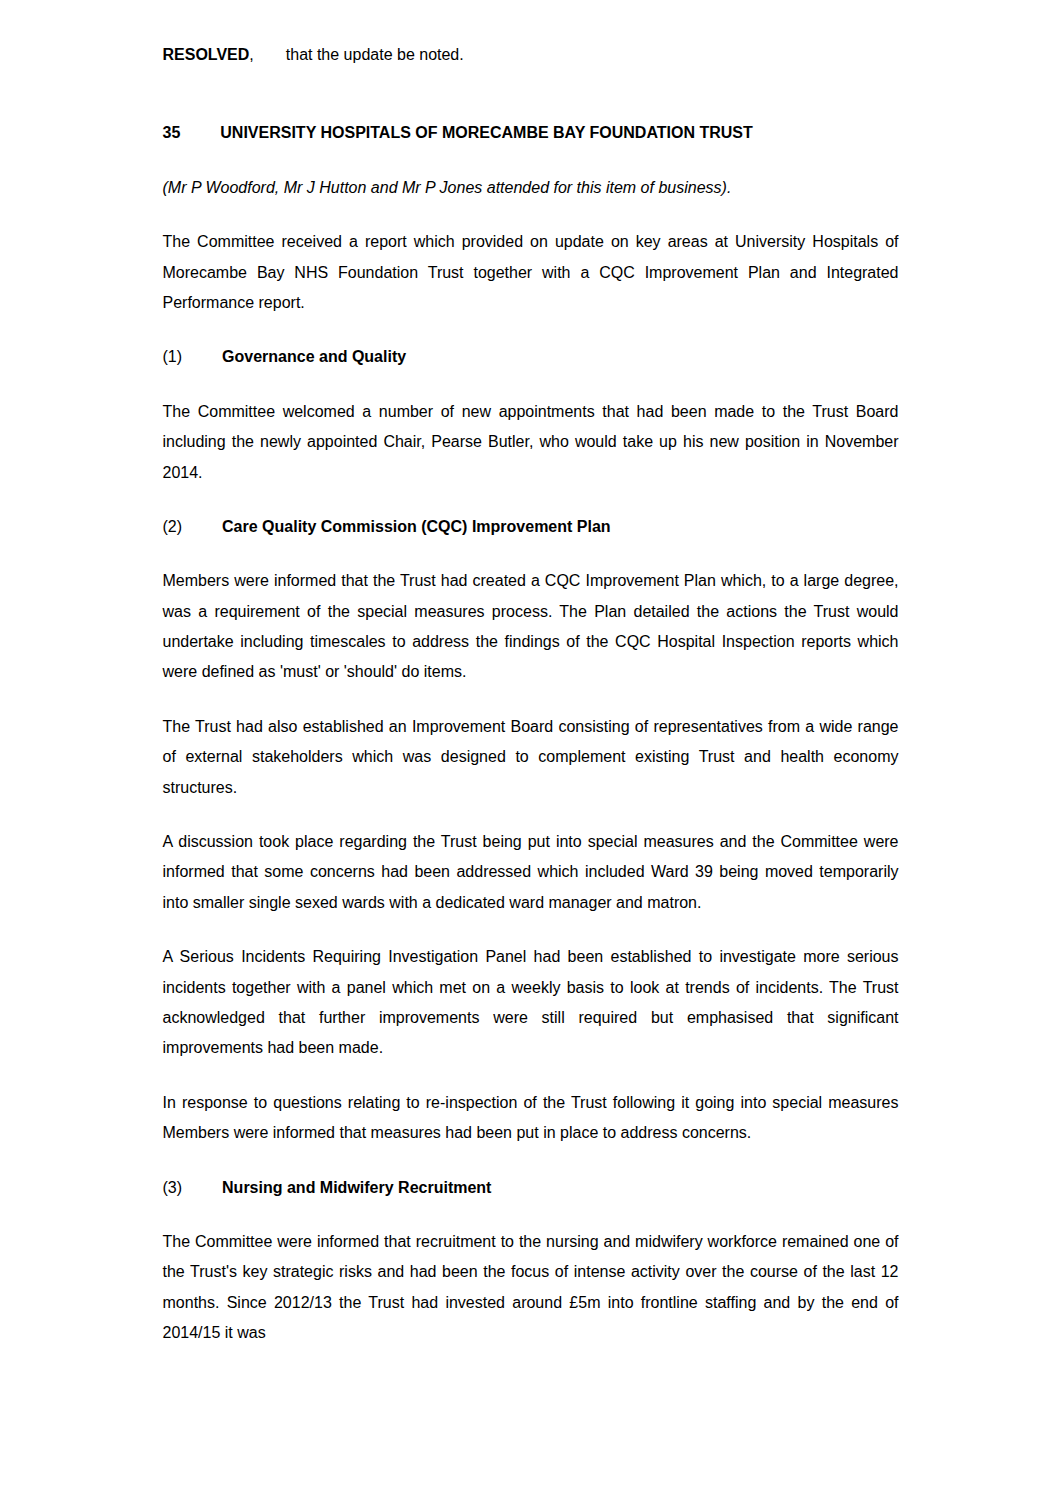RESOLVED, that the update be noted.
35 University Hospitals of Morecambe Bay Foundation Trust
(Mr P Woodford, Mr J Hutton and Mr P Jones attended for this item of business).
The Committee received a report which provided on update on key areas at University Hospitals of Morecambe Bay NHS Foundation Trust together with a CQC Improvement Plan and Integrated Performance report.
(1) Governance and Quality
The Committee welcomed a number of new appointments that had been made to the Trust Board including the newly appointed Chair, Pearse Butler, who would take up his new position in November 2014.
(2) Care Quality Commission (CQC) Improvement Plan
Members were informed that the Trust had created a CQC Improvement Plan which, to a large degree, was a requirement of the special measures process. The Plan detailed the actions the Trust would undertake including timescales to address the findings of the CQC Hospital Inspection reports which were defined as 'must' or 'should' do items.
The Trust had also established an Improvement Board consisting of representatives from a wide range of external stakeholders which was designed to complement existing Trust and health economy structures.
A discussion took place regarding the Trust being put into special measures and the Committee were informed that some concerns had been addressed which included Ward 39 being moved temporarily into smaller single sexed wards with a dedicated ward manager and matron.
A Serious Incidents Requiring Investigation Panel had been established to investigate more serious incidents together with a panel which met on a weekly basis to look at trends of incidents. The Trust acknowledged that further improvements were still required but emphasised that significant improvements had been made.
In response to questions relating to re-inspection of the Trust following it going into special measures Members were informed that measures had been put in place to address concerns.
(3) Nursing and Midwifery Recruitment
The Committee were informed that recruitment to the nursing and midwifery workforce remained one of the Trust's key strategic risks and had been the focus of intense activity over the course of the last 12 months. Since 2012/13 the Trust had invested around £5m into frontline staffing and by the end of 2014/15 it was